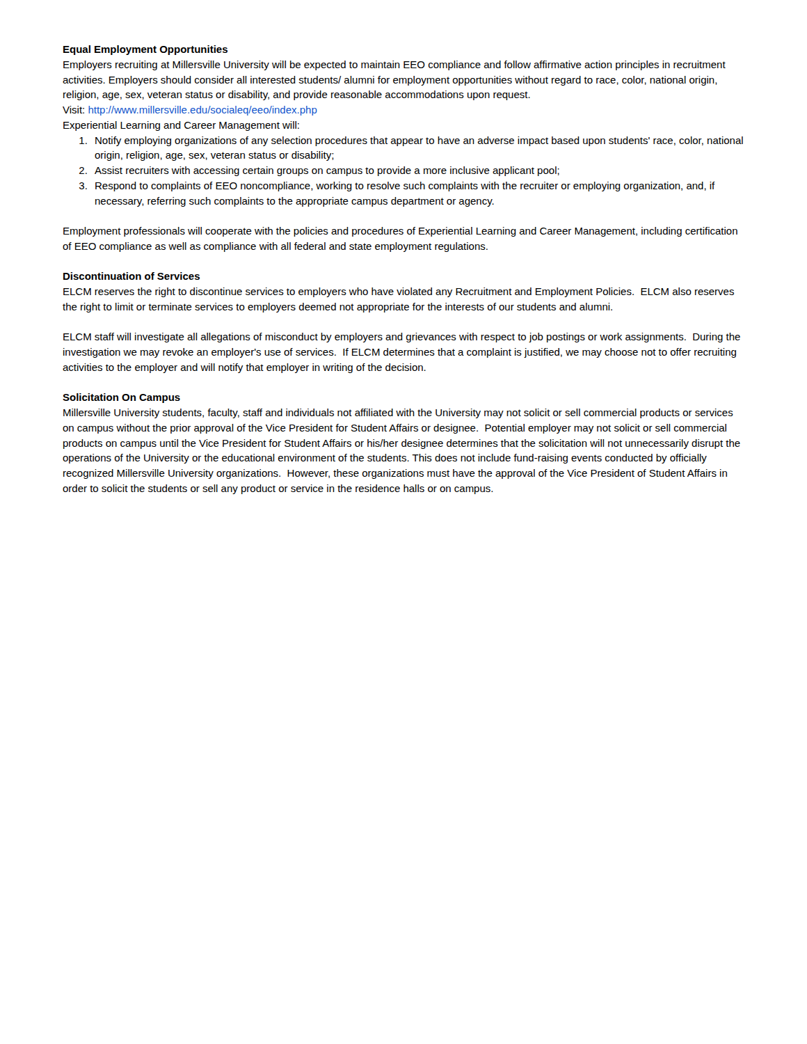Equal Employment Opportunities
Employers recruiting at Millersville University will be expected to maintain EEO compliance and follow affirmative action principles in recruitment activities. Employers should consider all interested students/ alumni for employment opportunities without regard to race, color, national origin, religion, age, sex, veteran status or disability, and provide reasonable accommodations upon request.
Visit: http://www.millersville.edu/socialeq/eeo/index.php
Experiential Learning and Career Management will:
Notify employing organizations of any selection procedures that appear to have an adverse impact based upon students' race, color, national origin, religion, age, sex, veteran status or disability;
Assist recruiters with accessing certain groups on campus to provide a more inclusive applicant pool;
Respond to complaints of EEO noncompliance, working to resolve such complaints with the recruiter or employing organization, and, if necessary, referring such complaints to the appropriate campus department or agency.
Employment professionals will cooperate with the policies and procedures of Experiential Learning and Career Management, including certification of EEO compliance as well as compliance with all federal and state employment regulations.
Discontinuation of Services
ELCM reserves the right to discontinue services to employers who have violated any Recruitment and Employment Policies. ELCM also reserves the right to limit or terminate services to employers deemed not appropriate for the interests of our students and alumni.
ELCM staff will investigate all allegations of misconduct by employers and grievances with respect to job postings or work assignments. During the investigation we may revoke an employer's use of services. If ELCM determines that a complaint is justified, we may choose not to offer recruiting activities to the employer and will notify that employer in writing of the decision.
Solicitation On Campus
Millersville University students, faculty, staff and individuals not affiliated with the University may not solicit or sell commercial products or services on campus without the prior approval of the Vice President for Student Affairs or designee. Potential employer may not solicit or sell commercial products on campus until the Vice President for Student Affairs or his/her designee determines that the solicitation will not unnecessarily disrupt the operations of the University or the educational environment of the students. This does not include fund-raising events conducted by officially recognized Millersville University organizations. However, these organizations must have the approval of the Vice President of Student Affairs in order to solicit the students or sell any product or service in the residence halls or on campus.